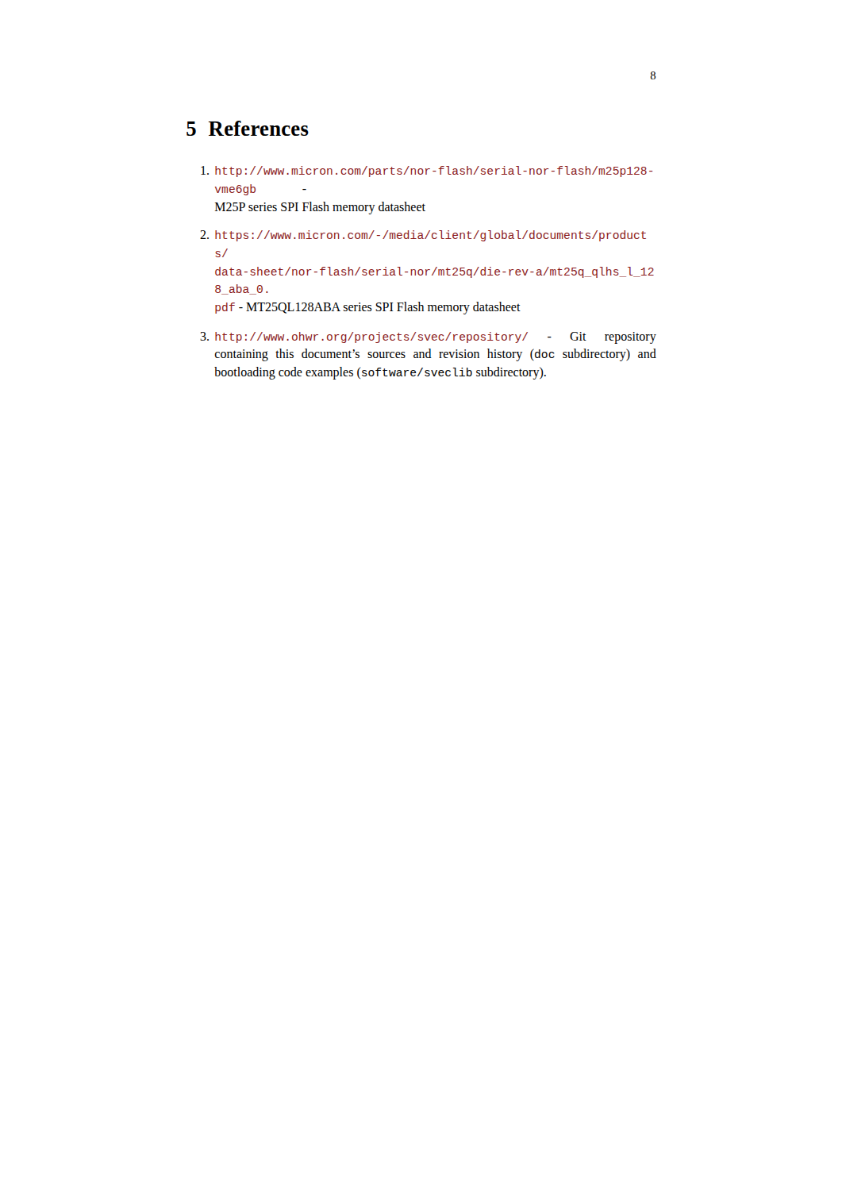8
5 References
http://www.micron.com/parts/nor-flash/serial-nor-flash/m25p128-vme6gb - M25P series SPI Flash memory datasheet
https://www.micron.com/-/media/client/global/documents/products/
data-sheet/nor-flash/serial-nor/mt25q/die-rev-a/mt25q_qlhs_l_128_aba_0.
pdf - MT25QL128ABA series SPI Flash memory datasheet
http://www.ohwr.org/projects/svec/repository/ - Git repository containing this document’s sources and revision history (doc subdirectory) and bootloading code examples (software/sveclib subdirectory).